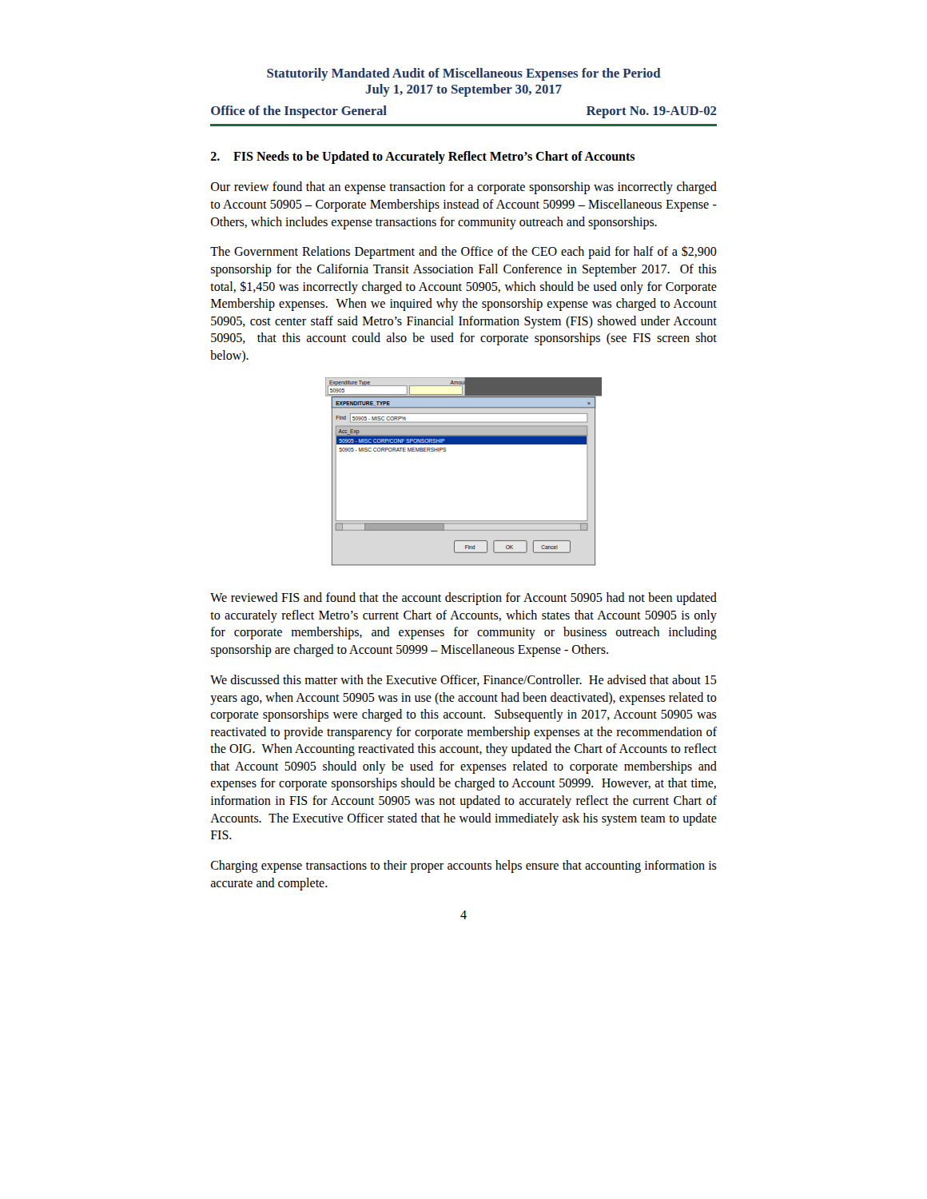Statutorily Mandated Audit of Miscellaneous Expenses for the Period
July 1, 2017 to September 30, 2017
Office of the Inspector General Report No. 19-AUD-02
2. FIS Needs to be Updated to Accurately Reflect Metro’s Chart of Accounts
Our review found that an expense transaction for a corporate sponsorship was incorrectly charged to Account 50905 – Corporate Memberships instead of Account 50999 – Miscellaneous Expense - Others, which includes expense transactions for community outreach and sponsorships.
The Government Relations Department and the Office of the CEO each paid for half of a $2,900 sponsorship for the California Transit Association Fall Conference in September 2017. Of this total, $1,450 was incorrectly charged to Account 50905, which should be used only for Corporate Membership expenses. When we inquired why the sponsorship expense was charged to Account 50905, cost center staff said Metro’s Financial Information System (FIS) showed under Account 50905, that this account could also be used for corporate sponsorships (see FIS screen shot below).
We reviewed FIS and found that the account description for Account 50905 had not been updated to accurately reflect Metro’s current Chart of Accounts, which states that Account 50905 is only for corporate memberships, and expenses for community or business outreach including sponsorship are charged to Account 50999 – Miscellaneous Expense - Others.
We discussed this matter with the Executive Officer, Finance/Controller. He advised that about 15 years ago, when Account 50905 was in use (the account had been deactivated), expenses related to corporate sponsorships were charged to this account. Subsequently in 2017, Account 50905 was reactivated to provide transparency for corporate membership expenses at the recommendation of the OIG. When Accounting reactivated this account, they updated the Chart of Accounts to reflect that Account 50905 should only be used for expenses related to corporate memberships and expenses for corporate sponsorships should be charged to Account 50999. However, at that time, information in FIS for Account 50905 was not updated to accurately reflect the current Chart of Accounts. The Executive Officer stated that he would immediately ask his system team to update FIS.
Charging expense transactions to their proper accounts helps ensure that accounting information is accurate and complete.
4